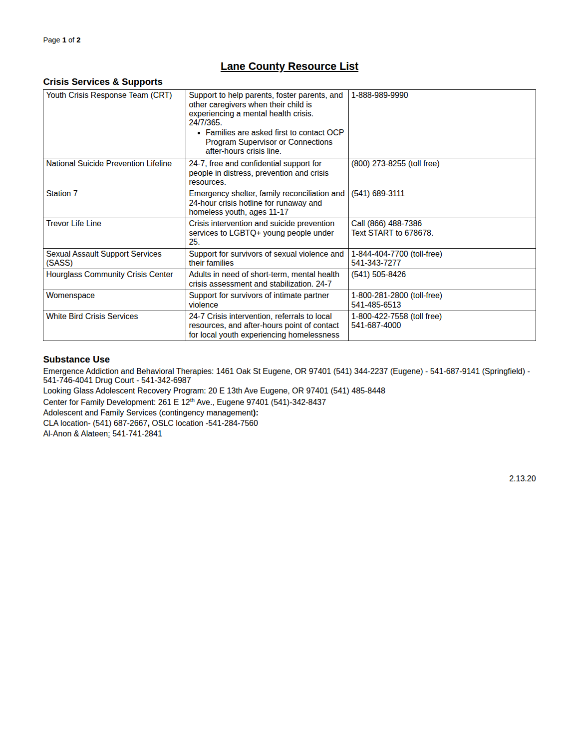Page 1 of 2
Lane County Resource List
Crisis Services & Supports
| Youth Crisis Response Team (CRT) | Support to help parents, foster parents, and other caregivers when their child is experiencing a mental health crisis. 24/7/365. Families are asked first to contact OCP Program Supervisor or Connections after-hours crisis line. | 1-888-989-9990 |
| National Suicide Prevention Lifeline | 24-7, free and confidential support for people in distress, prevention and crisis resources. | (800) 273-8255 (toll free) |
| Station 7 | Emergency shelter, family reconciliation and 24-hour crisis hotline for runaway and homeless youth, ages 11-17 | (541) 689-3111 |
| Trevor Life Line | Crisis intervention and suicide prevention services to LGBTQ+ young people under 25. | Call (866) 488-7386 Text START to 678678. |
| Sexual Assault Support Services (SASS) | Support for survivors of sexual violence and their families | 1-844-404-7700 (toll-free) 541-343-7277 |
| Hourglass Community Crisis Center | Adults in need of short-term, mental health crisis assessment and stabilization. 24-7 | (541) 505-8426 |
| Womenspace | Support for survivors of intimate partner violence | 1-800-281-2800 (toll-free) 541-485-6513 |
| White Bird Crisis Services | 24-7 Crisis intervention, referrals to local resources, and after-hours point of contact for local youth experiencing homelessness | 1-800-422-7558 (toll free) 541-687-4000 |
Substance Use
Emergence Addiction and Behavioral Therapies: 1461 Oak St Eugene, OR 97401 (541) 344-2237 (Eugene) - 541-687-9141 (Springfield) - 541-746-4041 Drug Court - 541-342-6987
Looking Glass Adolescent Recovery Program: 20 E 13th Ave Eugene, OR 97401 (541) 485-8448
Center for Family Development: 261 E 12th Ave., Eugene 97401 (541)-342-8437
Adolescent and Family Services (contingency management):
CLA location- (541) 687-2667, OSLC location -541-284-7560
Al-Anon & Alateen: 541-741-2841
2.13.20